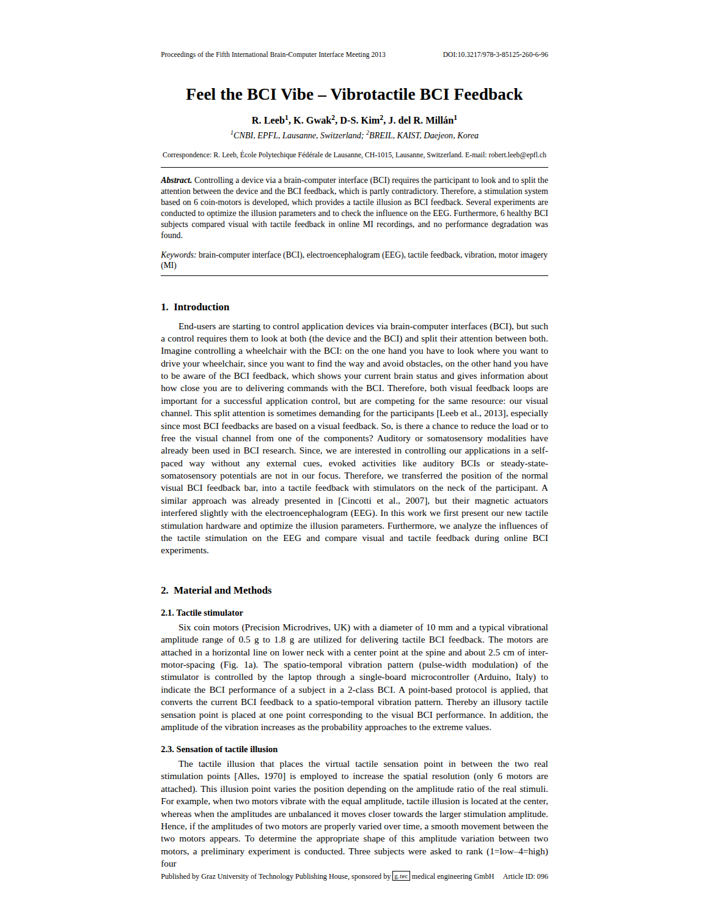Proceedings of the Fifth International Brain-Computer Interface Meeting 2013 DOI:10.3217/978-3-85125-260-6-96
Feel the BCI Vibe – Vibrotactile BCI Feedback
R. Leeb1, K. Gwak2, D-S. Kim2, J. del R. Millán1
1CNBI, EPFL, Lausanne, Switzerland; 2BREIL, KAIST, Daejeon, Korea
Correspondence: R. Leeb, École Polytechique Fédérale de Lausanne, CH-1015, Lausanne, Switzerland. E-mail: robert.leeb@epfl.ch
Abstract. Controlling a device via a brain-computer interface (BCI) requires the participant to look and to split the attention between the device and the BCI feedback, which is partly contradictory. Therefore, a stimulation system based on 6 coin-motors is developed, which provides a tactile illusion as BCI feedback. Several experiments are conducted to optimize the illusion parameters and to check the influence on the EEG. Furthermore, 6 healthy BCI subjects compared visual with tactile feedback in online MI recordings, and no performance degradation was found.
Keywords: brain-computer interface (BCI), electroencephalogram (EEG), tactile feedback, vibration, motor imagery (MI)
1. Introduction
End-users are starting to control application devices via brain-computer interfaces (BCI), but such a control requires them to look at both (the device and the BCI) and split their attention between both. Imagine controlling a wheelchair with the BCI: on the one hand you have to look where you want to drive your wheelchair, since you want to find the way and avoid obstacles, on the other hand you have to be aware of the BCI feedback, which shows your current brain status and gives information about how close you are to delivering commands with the BCI. Therefore, both visual feedback loops are important for a successful application control, but are competing for the same resource: our visual channel. This split attention is sometimes demanding for the participants [Leeb et al., 2013], especially since most BCI feedbacks are based on a visual feedback. So, is there a chance to reduce the load or to free the visual channel from one of the components? Auditory or somatosensory modalities have already been used in BCI research. Since, we are interested in controlling our applications in a self-paced way without any external cues, evoked activities like auditory BCIs or steady-state-somatosensory potentials are not in our focus. Therefore, we transferred the position of the normal visual BCI feedback bar, into a tactile feedback with stimulators on the neck of the participant. A similar approach was already presented in [Cincotti et al., 2007], but their magnetic actuators interfered slightly with the electroencephalogram (EEG). In this work we first present our new tactile stimulation hardware and optimize the illusion parameters. Furthermore, we analyze the influences of the tactile stimulation on the EEG and compare visual and tactile feedback during online BCI experiments.
2. Material and Methods
2.1. Tactile stimulator
Six coin motors (Precision Microdrives, UK) with a diameter of 10 mm and a typical vibrational amplitude range of 0.5 g to 1.8 g are utilized for delivering tactile BCI feedback. The motors are attached in a horizontal line on lower neck with a center point at the spine and about 2.5 cm of inter-motor-spacing (Fig. 1a). The spatio-temporal vibration pattern (pulse-width modulation) of the stimulator is controlled by the laptop through a single-board microcontroller (Arduino, Italy) to indicate the BCI performance of a subject in a 2-class BCI. A point-based protocol is applied, that converts the current BCI feedback to a spatio-temporal vibration pattern. Thereby an illusory tactile sensation point is placed at one point corresponding to the visual BCI performance. In addition, the amplitude of the vibration increases as the probability approaches to the extreme values.
2.3. Sensation of tactile illusion
The tactile illusion that places the virtual tactile sensation point in between the two real stimulation points [Alles, 1970] is employed to increase the spatial resolution (only 6 motors are attached). This illusion point varies the position depending on the amplitude ratio of the real stimuli. For example, when two motors vibrate with the equal amplitude, tactile illusion is located at the center, whereas when the amplitudes are unbalanced it moves closer towards the larger stimulation amplitude. Hence, if the amplitudes of two motors are properly varied over time, a smooth movement between the two motors appears. To determine the appropriate shape of this amplitude variation between two motors, a preliminary experiment is conducted. Three subjects were asked to rank (1=low–4=high) four
Published by Graz University of Technology Publishing House, sponsored by g.tec medical engineering GmbH Article ID: 096